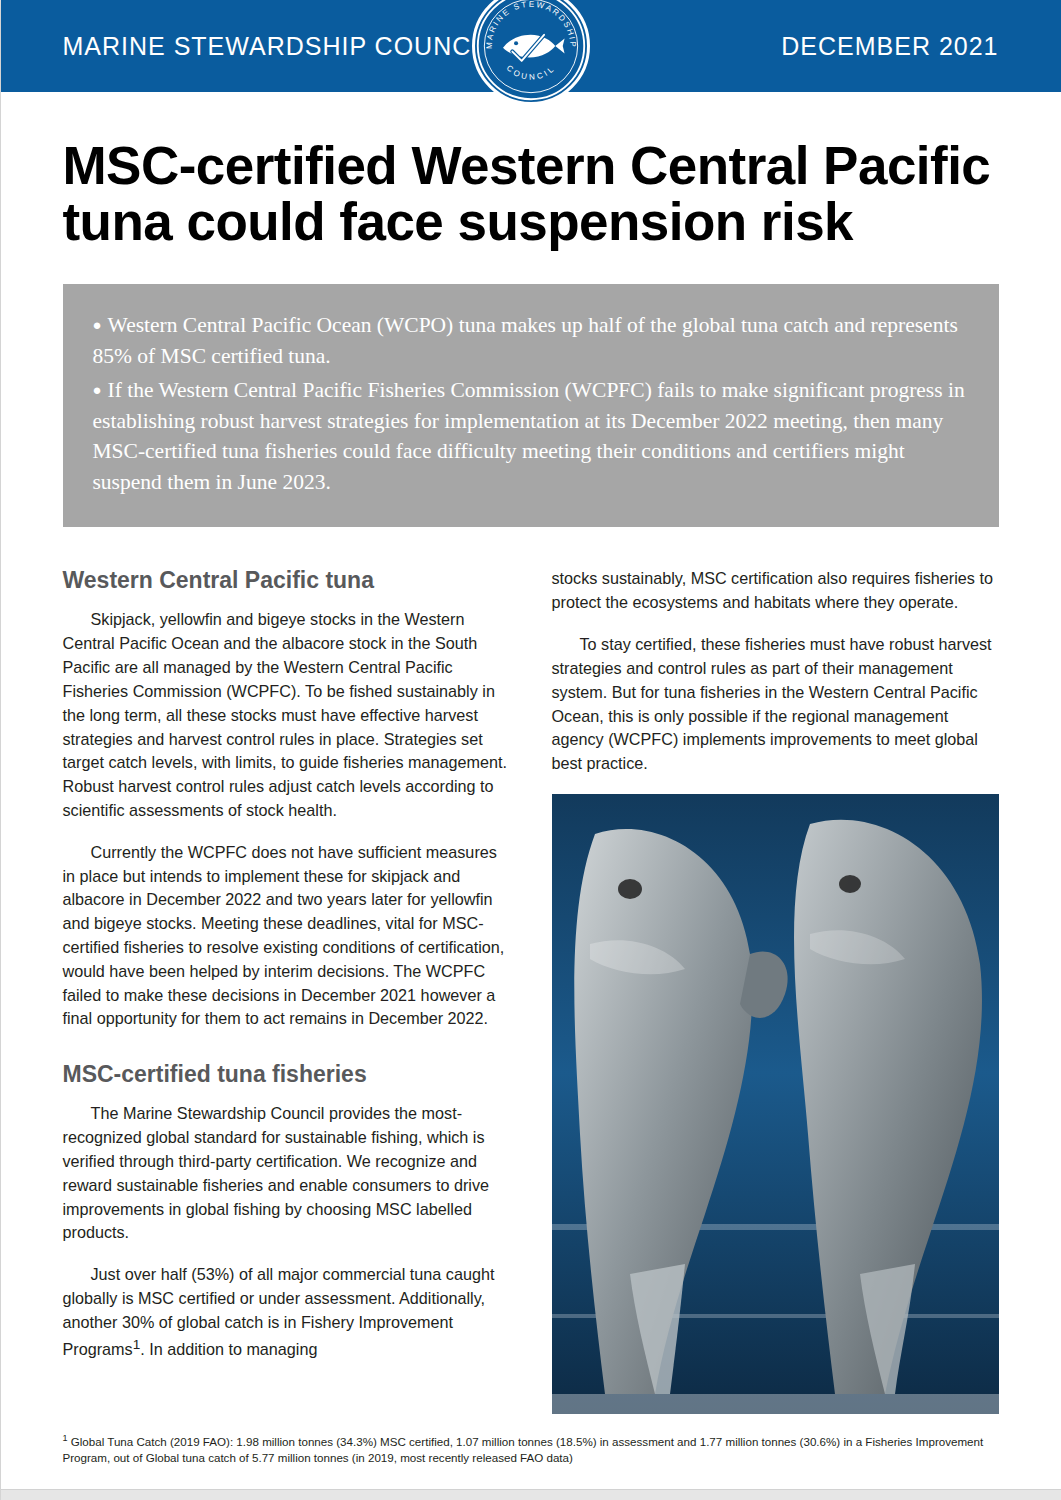MARINE STEWARDSHIP COUNCIL
MARINE STEWARDSHIP COUNCIL
DECEMBER 2021
MSC-certified Western Central Pacific tuna could face suspension risk
●Western Central Pacific Ocean (WCPO) tuna makes up half of the global tuna catch and represents 85% of MSC certified tuna.
●If the Western Central Pacific Fisheries Commission (WCPFC) fails to make significant progress in establishing robust harvest strategies for implementation at its December 2022 meeting, then many MSC-certified tuna fisheries could face difficulty meeting their conditions and certifiers might suspend them in June 2023.
Western Central Pacific tuna
Skipjack, yellowfin and bigeye stocks in the Western Central Pacific Ocean and the albacore stock in the South Pacific are all managed by the Western Central Pacific Fisheries Commission (WCPFC). To be fished sustainably in the long term, all these stocks must have effective harvest strategies and harvest control rules in place. Strategies set target catch levels, with limits, to guide fisheries management. Robust harvest control rules adjust catch levels according to scientific assessments of stock health.
Currently the WCPFC does not have sufficient measures in place but intends to implement these for skipjack and albacore in December 2022 and two years later for yellowfin and bigeye stocks. Meeting these deadlines, vital for MSC-certified fisheries to resolve existing conditions of certification, would have been helped by interim decisions. The WCPFC failed to make these decisions in December 2021 however a final opportunity for them to act remains in December 2022.
MSC-certified tuna fisheries
The Marine Stewardship Council provides the most-recognized global standard for sustainable fishing, which is verified through third-party certification. We recognize and reward sustainable fisheries and enable consumers to drive improvements in global fishing by choosing MSC labelled products.
Just over half (53%) of all major commercial tuna caught globally is MSC certified or under assessment. Additionally, another 30% of global catch is in Fishery Improvement Programs1. In addition to managing
stocks sustainably, MSC certification also requires fisheries to protect the ecosystems and habitats where they operate.
To stay certified, these fisheries must have robust harvest strategies and control rules as part of their management system. But for tuna fisheries in the Western Central Pacific Ocean, this is only possible if the regional management agency (WCPFC) implements improvements to meet global best practice.
1 Global Tuna Catch (2019 FAO): 1.98 million tonnes (34.3%) MSC certified, 1.07 million tonnes (18.5%) in assessment and 1.77 million tonnes (30.6%) in a Fisheries Improvement Program, out of Global tuna catch of 5.77 million tonnes (in 2019, most recently released FAO data)